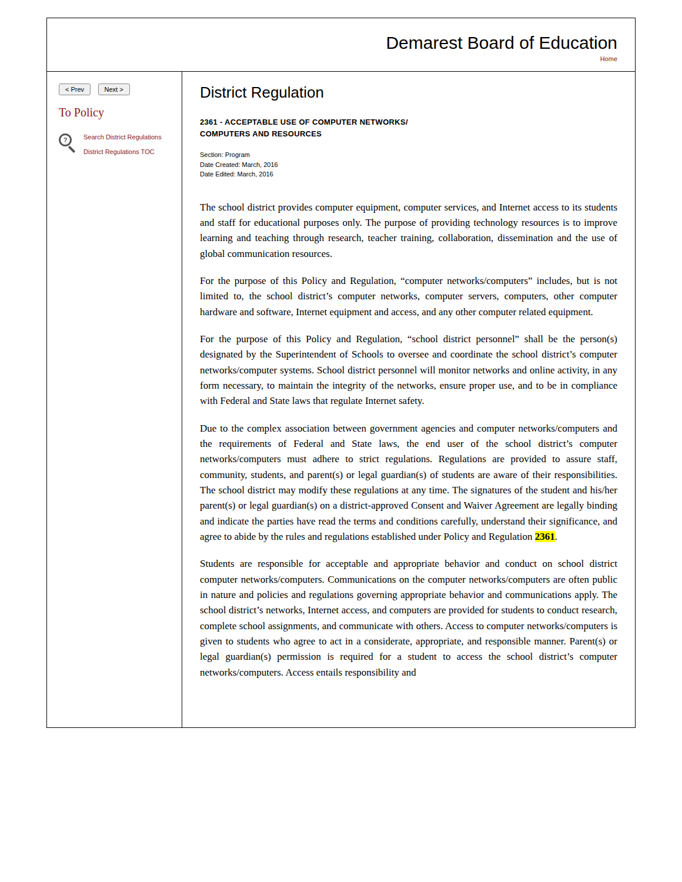Demarest Board of Education
Home
< Prev Next >
To Policy
Search District Regulations District Regulations TOC
District Regulation
2361 - ACCEPTABLE USE OF COMPUTER NETWORKS/
COMPUTERS AND RESOURCES
Section: Program
Date Created: March, 2016
Date Edited: March, 2016
The school district provides computer equipment, computer services, and Internet access to its students and staff for educational purposes only. The purpose of providing technology resources is to improve learning and teaching through research, teacher training, collaboration, dissemination and the use of global communication resources.
For the purpose of this Policy and Regulation, “computer networks/computers” includes, but is not limited to, the school district’s computer networks, computer servers, computers, other computer hardware and software, Internet equipment and access, and any other computer related equipment.
For the purpose of this Policy and Regulation, “school district personnel” shall be the person(s) designated by the Superintendent of Schools to oversee and coordinate the school district’s computer networks/computer systems. School district personnel will monitor networks and online activity, in any form necessary, to maintain the integrity of the networks, ensure proper use, and to be in compliance with Federal and State laws that regulate Internet safety.
Due to the complex association between government agencies and computer networks/computers and the requirements of Federal and State laws, the end user of the school district’s computer networks/computers must adhere to strict regulations. Regulations are provided to assure staff, community, students, and parent(s) or legal guardian(s) of students are aware of their responsibilities. The school district may modify these regulations at any time. The signatures of the student and his/her parent(s) or legal guardian(s) on a district-approved Consent and Waiver Agreement are legally binding and indicate the parties have read the terms and conditions carefully, understand their significance, and agree to abide by the rules and regulations established under Policy and Regulation 2361.
Students are responsible for acceptable and appropriate behavior and conduct on school district computer networks/computers. Communications on the computer networks/computers are often public in nature and policies and regulations governing appropriate behavior and communications apply. The school district’s networks, Internet access, and computers are provided for students to conduct research, complete school assignments, and communicate with others. Access to computer networks/computers is given to students who agree to act in a considerate, appropriate, and responsible manner. Parent(s) or legal guardian(s) permission is required for a student to access the school district’s computer networks/computers. Access entails responsibility and